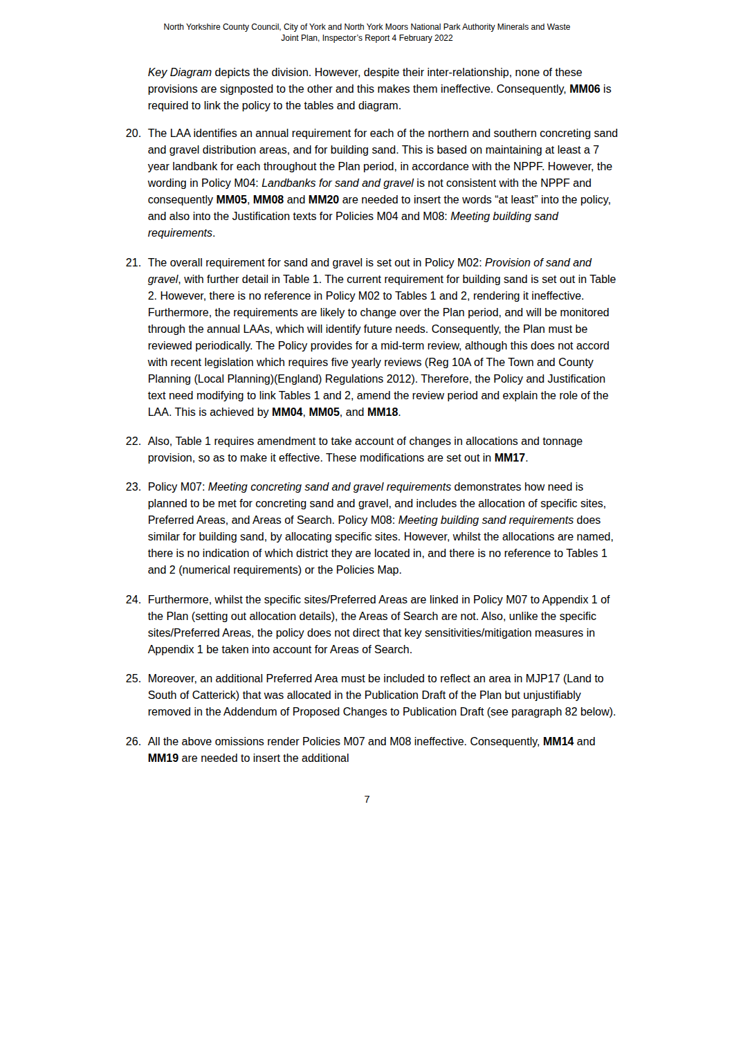North Yorkshire County Council, City of York and North York Moors National Park Authority Minerals and Waste
Joint Plan, Inspector’s Report 4 February 2022
Key Diagram depicts the division. However, despite their inter-relationship, none of these provisions are signposted to the other and this makes them ineffective. Consequently, MM06 is required to link the policy to the tables and diagram.
The LAA identifies an annual requirement for each of the northern and southern concreting sand and gravel distribution areas, and for building sand. This is based on maintaining at least a 7 year landbank for each throughout the Plan period, in accordance with the NPPF. However, the wording in Policy M04: Landbanks for sand and gravel is not consistent with the NPPF and consequently MM05, MM08 and MM20 are needed to insert the words “at least” into the policy, and also into the Justification texts for Policies M04 and M08: Meeting building sand requirements.
The overall requirement for sand and gravel is set out in Policy M02: Provision of sand and gravel, with further detail in Table 1. The current requirement for building sand is set out in Table 2. However, there is no reference in Policy M02 to Tables 1 and 2, rendering it ineffective. Furthermore, the requirements are likely to change over the Plan period, and will be monitored through the annual LAAs, which will identify future needs. Consequently, the Plan must be reviewed periodically. The Policy provides for a mid-term review, although this does not accord with recent legislation which requires five yearly reviews (Reg 10A of The Town and County Planning (Local Planning)(England) Regulations 2012). Therefore, the Policy and Justification text need modifying to link Tables 1 and 2, amend the review period and explain the role of the LAA. This is achieved by MM04, MM05, and MM18.
Also, Table 1 requires amendment to take account of changes in allocations and tonnage provision, so as to make it effective. These modifications are set out in MM17.
Policy M07: Meeting concreting sand and gravel requirements demonstrates how need is planned to be met for concreting sand and gravel, and includes the allocation of specific sites, Preferred Areas, and Areas of Search. Policy M08: Meeting building sand requirements does similar for building sand, by allocating specific sites. However, whilst the allocations are named, there is no indication of which district they are located in, and there is no reference to Tables 1 and 2 (numerical requirements) or the Policies Map.
Furthermore, whilst the specific sites/Preferred Areas are linked in Policy M07 to Appendix 1 of the Plan (setting out allocation details), the Areas of Search are not. Also, unlike the specific sites/Preferred Areas, the policy does not direct that key sensitivities/mitigation measures in Appendix 1 be taken into account for Areas of Search.
Moreover, an additional Preferred Area must be included to reflect an area in MJP17 (Land to South of Catterick) that was allocated in the Publication Draft of the Plan but unjustifiably removed in the Addendum of Proposed Changes to Publication Draft (see paragraph 82 below).
All the above omissions render Policies M07 and M08 ineffective. Consequently, MM14 and MM19 are needed to insert the additional
7